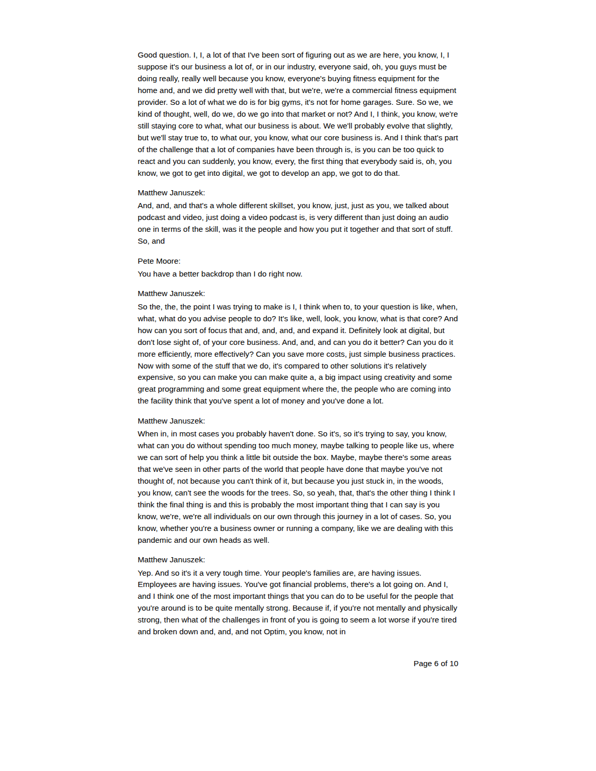Good question. I, I, a lot of that I've been sort of figuring out as we are here, you know, I, I suppose it's our business a lot of, or in our industry, everyone said, oh, you guys must be doing really, really well because you know, everyone's buying fitness equipment for the home and, and we did pretty well with that, but we're, we're a commercial fitness equipment provider. So a lot of what we do is for big gyms, it's not for home garages. Sure. So we, we kind of thought, well, do we, do we go into that market or not? And I, I think, you know, we're still staying core to what, what our business is about. We we'll probably evolve that slightly, but we'll stay true to, to what our, you know, what our core business is. And I think that's part of the challenge that a lot of companies have been through is, is you can be too quick to react and you can suddenly, you know, every, the first thing that everybody said is, oh, you know, we got to get into digital, we got to develop an app, we got to do that.
Matthew Januszek:
And, and, and that's a whole different skillset, you know, just, just as you, we talked about podcast and video, just doing a video podcast is, is very different than just doing an audio one in terms of the skill, was it the people and how you put it together and that sort of stuff. So, and
Pete Moore:
You have a better backdrop than I do right now.
Matthew Januszek:
So the, the, the point I was trying to make is I, I think when to, to your question is like, when, what, what do you advise people to do? It's like, well, look, you know, what is that core? And how can you sort of focus that and, and, and, and expand it. Definitely look at digital, but don't lose sight of, of your core business. And, and, and can you do it better? Can you do it more efficiently, more effectively? Can you save more costs, just simple business practices. Now with some of the stuff that we do, it's compared to other solutions it's relatively expensive, so you can make you can make quite a, a big impact using creativity and some great programming and some great equipment where the, the people who are coming into the facility think that you've spent a lot of money and you've done a lot.
Matthew Januszek:
When in, in most cases you probably haven't done. So it's, so it's trying to say, you know, what can you do without spending too much money, maybe talking to people like us, where we can sort of help you think a little bit outside the box. Maybe, maybe there's some areas that we've seen in other parts of the world that people have done that maybe you've not thought of, not because you can't think of it, but because you just stuck in, in the woods, you know, can't see the woods for the trees. So, so yeah, that, that's the other thing I think I think the final thing is and this is probably the most important thing that I can say is you know, we're, we're all individuals on our own through this journey in a lot of cases. So, you know, whether you're a business owner or running a company, like we are dealing with this pandemic and our own heads as well.
Matthew Januszek:
Yep. And so it's it a very tough time. Your people's families are, are having issues. Employees are having issues. You've got financial problems, there's a lot going on. And I, and I think one of the most important things that you can do to be useful for the people that you're around is to be quite mentally strong. Because if, if you're not mentally and physically strong, then what of the challenges in front of you is going to seem a lot worse if you're tired and broken down and, and, and not Optim, you know, not in
Page 6 of 10